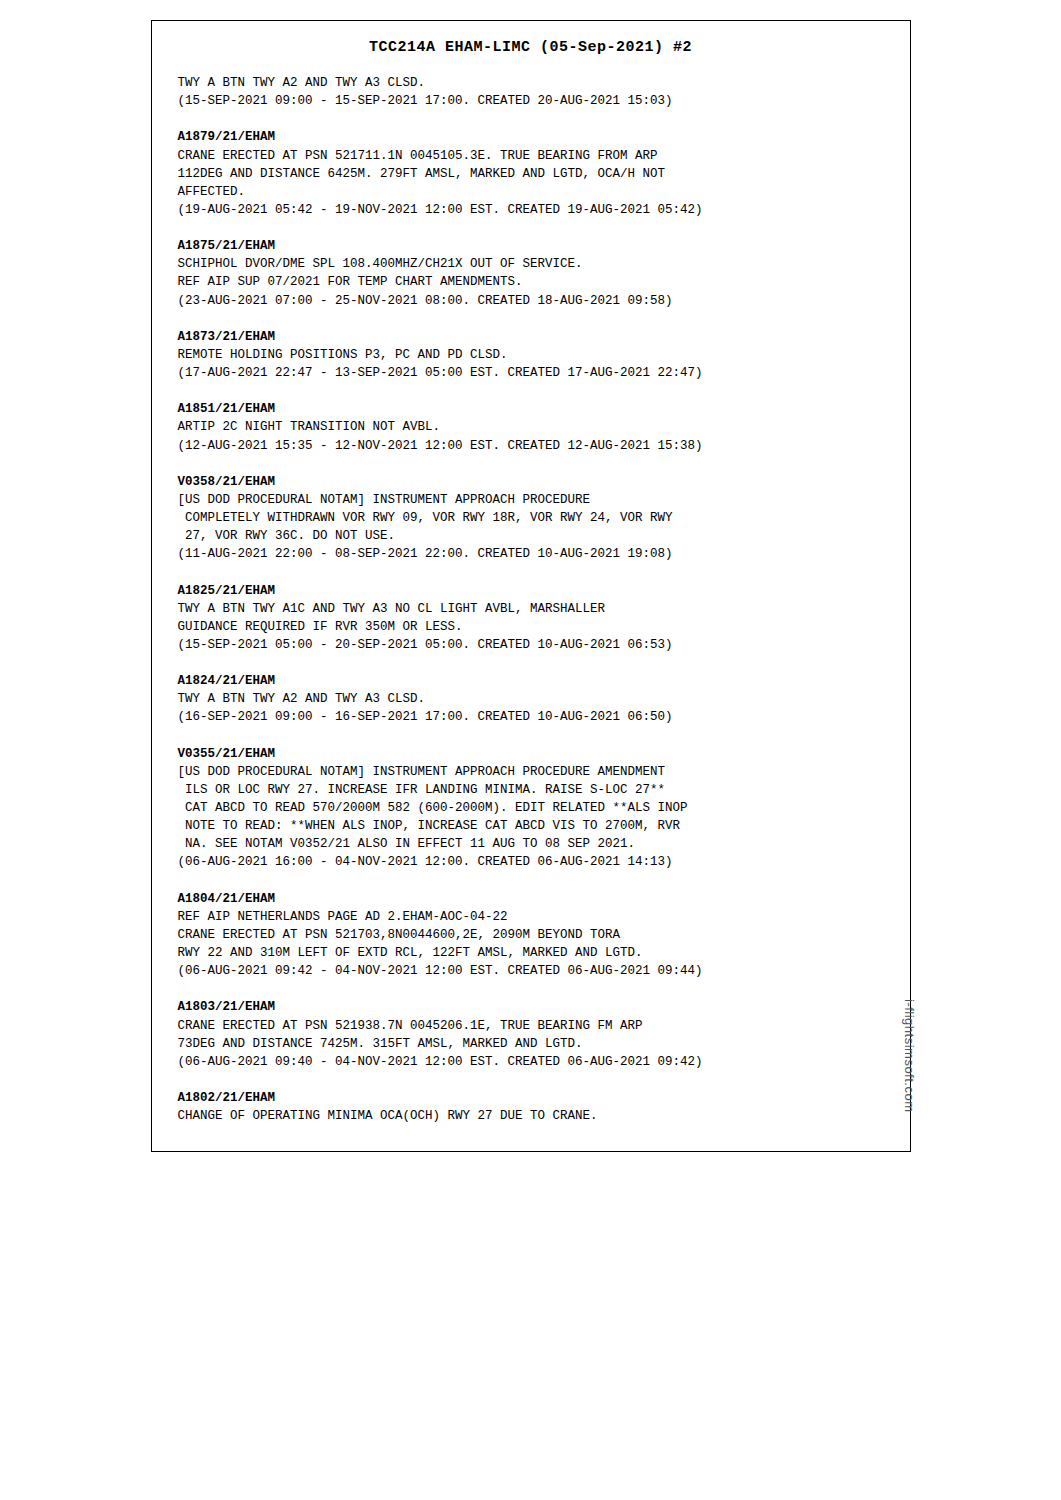TCC214A EHAM-LIMC (05-Sep-2021) #2
TWY A BTN TWY A2 AND TWY A3 CLSD.
(15-SEP-2021 09:00 - 15-SEP-2021 17:00. CREATED 20-AUG-2021 15:03)

A1879/21/EHAM
CRANE ERECTED AT PSN 521711.1N 0045105.3E. TRUE BEARING FROM ARP
112DEG AND DISTANCE 6425M. 279FT AMSL, MARKED AND LGTD, OCA/H NOT
AFFECTED.
(19-AUG-2021 05:42 - 19-NOV-2021 12:00 EST. CREATED 19-AUG-2021 05:42)

A1875/21/EHAM
SCHIPHOL DVOR/DME SPL 108.400MHZ/CH21X OUT OF SERVICE.
REF AIP SUP 07/2021 FOR TEMP CHART AMENDMENTS.
(23-AUG-2021 07:00 - 25-NOV-2021 08:00. CREATED 18-AUG-2021 09:58)

A1873/21/EHAM
REMOTE HOLDING POSITIONS P3, PC AND PD CLSD.
(17-AUG-2021 22:47 - 13-SEP-2021 05:00 EST. CREATED 17-AUG-2021 22:47)

A1851/21/EHAM
ARTIP 2C NIGHT TRANSITION NOT AVBL.
(12-AUG-2021 15:35 - 12-NOV-2021 12:00 EST. CREATED 12-AUG-2021 15:38)

V0358/21/EHAM
[US DOD PROCEDURAL NOTAM] INSTRUMENT APPROACH PROCEDURE
 COMPLETELY WITHDRAWN VOR RWY 09, VOR RWY 18R, VOR RWY 24, VOR RWY
 27, VOR RWY 36C. DO NOT USE.
(11-AUG-2021 22:00 - 08-SEP-2021 22:00. CREATED 10-AUG-2021 19:08)

A1825/21/EHAM
TWY A BTN TWY A1C AND TWY A3 NO CL LIGHT AVBL, MARSHALLER
GUIDANCE REQUIRED IF RVR 350M OR LESS.
(15-SEP-2021 05:00 - 20-SEP-2021 05:00. CREATED 10-AUG-2021 06:53)

A1824/21/EHAM
TWY A BTN TWY A2 AND TWY A3 CLSD.
(16-SEP-2021 09:00 - 16-SEP-2021 17:00. CREATED 10-AUG-2021 06:50)

V0355/21/EHAM
[US DOD PROCEDURAL NOTAM] INSTRUMENT APPROACH PROCEDURE AMENDMENT
 ILS OR LOC RWY 27. INCREASE IFR LANDING MINIMA. RAISE S-LOC 27**
 CAT ABCD TO READ 570/2000M 582 (600-2000M). EDIT RELATED **ALS INOP
 NOTE TO READ: **WHEN ALS INOP, INCREASE CAT ABCD VIS TO 2700M, RVR
 NA. SEE NOTAM V0352/21 ALSO IN EFFECT 11 AUG TO 08 SEP 2021.
(06-AUG-2021 16:00 - 04-NOV-2021 12:00. CREATED 06-AUG-2021 14:13)

A1804/21/EHAM
REF AIP NETHERLANDS PAGE AD 2.EHAM-AOC-04-22
CRANE ERECTED AT PSN 521703,8N0044600,2E, 2090M BEYOND TORA
RWY 22 AND 310M LEFT OF EXTD RCL, 122FT AMSL, MARKED AND LGTD.
(06-AUG-2021 09:42 - 04-NOV-2021 12:00 EST. CREATED 06-AUG-2021 09:44)

A1803/21/EHAM
CRANE ERECTED AT PSN 521938.7N 0045206.1E, TRUE BEARING FM ARP
73DEG AND DISTANCE 7425M. 315FT AMSL, MARKED AND LGTD.
(06-AUG-2021 09:40 - 04-NOV-2021 12:00 EST. CREATED 06-AUG-2021 09:42)

A1802/21/EHAM
CHANGE OF OPERATING MINIMA OCA(OCH) RWY 27 DUE TO CRANE.
i-flightsimsoft.com